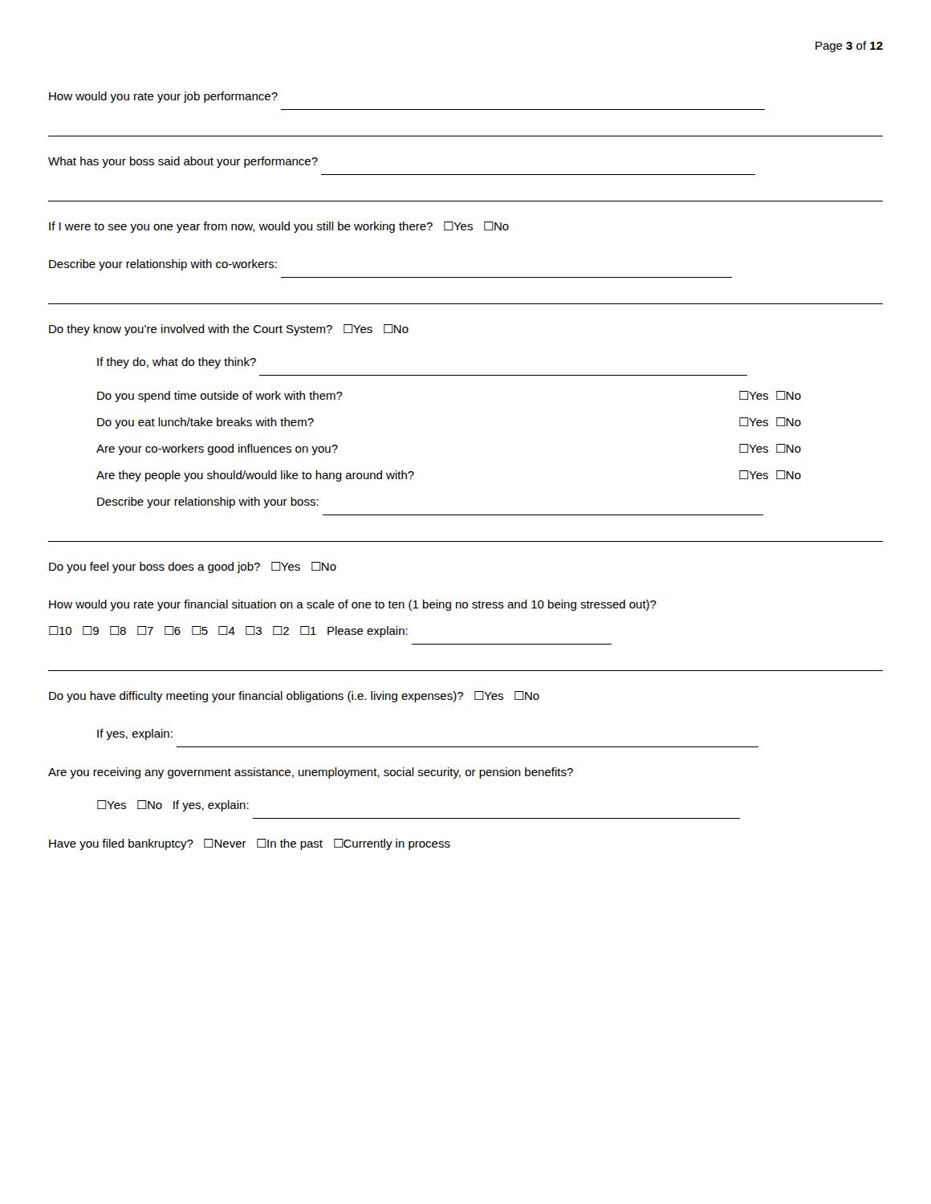Page 3 of 12
How would you rate your job performance?
What has your boss said about your performance?
If I were to see you one year from now, would you still be working there? ☐Yes ☐No
Describe your relationship with co-workers:
Do they know you’re involved with the Court System? ☐Yes ☐No
If they do, what do they think?
| Do you spend time outside of work with them? | ☐ Yes ☐ No |
| Do you eat lunch/take breaks with them? | ☐ Yes ☐ No |
| Are your co-workers good influences on you? | ☐ Yes ☐ No |
| Are they people you should/would like to hang around with? | ☐ Yes ☐ No |
Describe your relationship with your boss:
Do you feel your boss does a good job? ☐Yes ☐No
How would you rate your financial situation on a scale of one to ten (1 being no stress and 10 being stressed out)? ☐10 ☐9 ☐8 ☐7 ☐6 ☐5 ☐4 ☐3 ☐2 ☐1 Please explain:
Do you have difficulty meeting your financial obligations (i.e. living expenses)? ☐Yes ☐No
If yes, explain:
Are you receiving any government assistance, unemployment, social security, or pension benefits?
☐Yes ☐No If yes, explain:
Have you filed bankruptcy? ☐Never ☐In the past ☐Currently in process